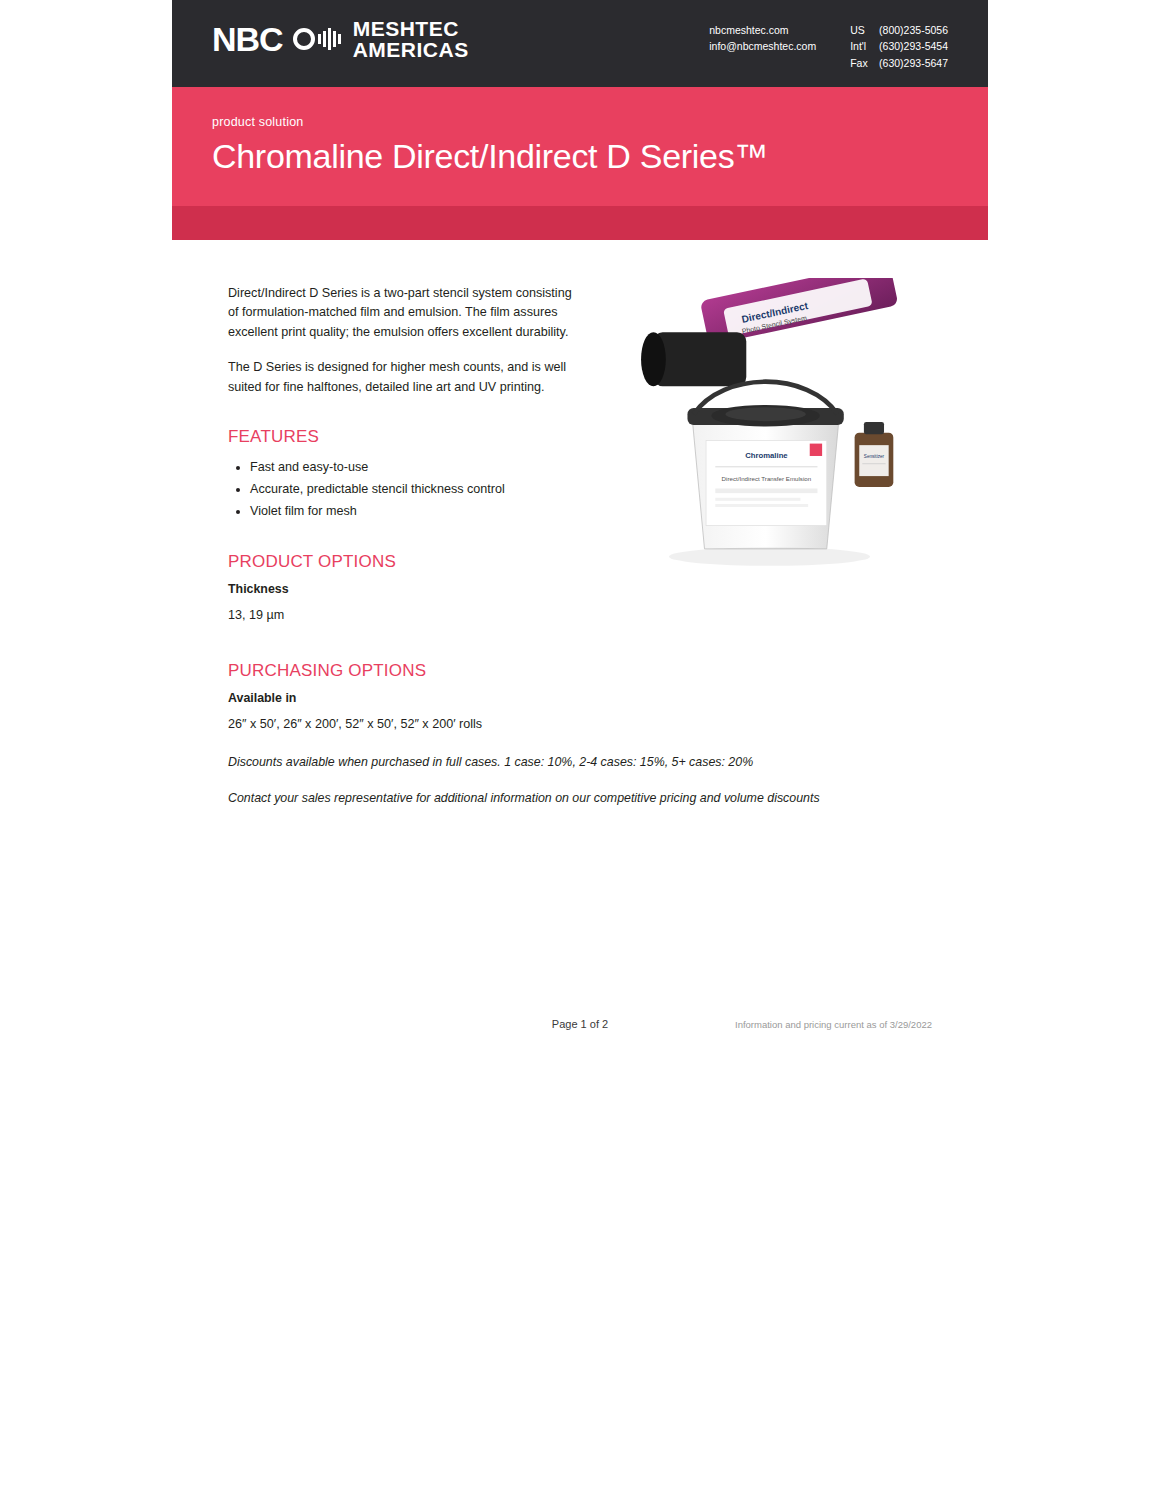NBC
MESHTEC AMERICAS
nbcmeshtec.com
info@nbcmeshtec.com
US (800)235-5056
Int'l (630)293-5454
Fax (630)293-5647
product solution
Chromaline Direct/Indirect D Series™
Direct/Indirect D Series is a two-part stencil system consisting of formulation-matched film and emulsion. The film assures excellent print quality; the emulsion offers excellent durability.
The D Series is designed for higher mesh counts, and is well suited for fine halftones, detailed line art and UV printing.
FEATURES
Fast and easy-to-use
Accurate, predictable stencil thickness control
Violet film for mesh
PRODUCT OPTIONS
Thickness
13, 19 µm
PURCHASING OPTIONS
Available in
26″ x 50′, 26″ x 200′, 52″ x 50′, 52″ x 200′ rolls
Discounts available when purchased in full cases. 1 case: 10%, 2-4 cases: 15%, 5+ cases: 20%
Contact your sales representative for additional information on our competitive pricing and volume discounts
Page 1 of 2
Information and pricing current as of 3/29/2022